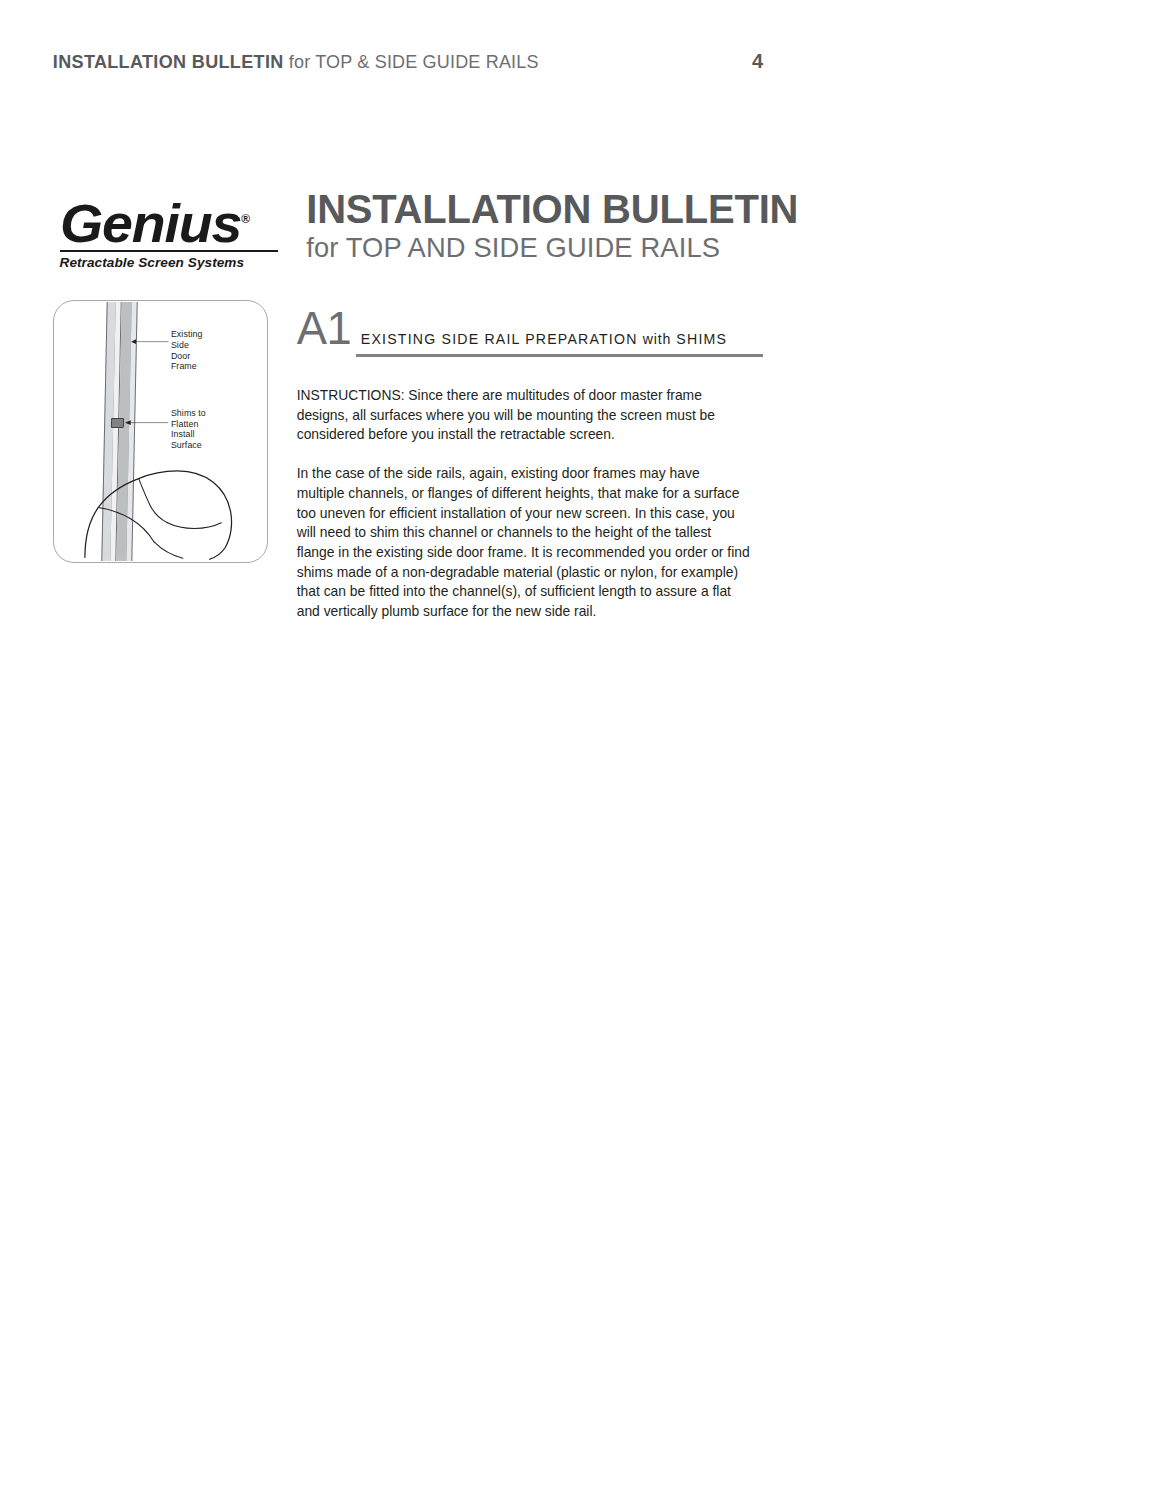INSTALLATION BULLETIN for TOP & SIDE GUIDE RAILS
4
Genius®
Retractable Screen Systems
INSTALLATION BULLETIN
for TOP AND SIDE GUIDE RAILS
Existing
Side
Door
Frame
Shims to
Flatten
Install
Surface
A1
EXISTING SIDE RAIL PREPARATION with SHIMS
INSTRUCTIONS: Since there are multitudes of door master frame designs, all surfaces where you will be mounting the screen must be considered before you install the retractable screen.
In the case of the side rails, again, existing door frames may have multiple channels, or flanges of different heights, that make for a surface too uneven for efficient installation of your new screen. In this case, you will need to shim this channel or channels to the height of the tallest flange in the existing side door frame. It is recommended you order or find shims made of a non-degradable material (plastic or nylon, for example) that can be fitted into the channel(s), of sufficient length to assure a flat and vertically plumb surface for the new side rail.